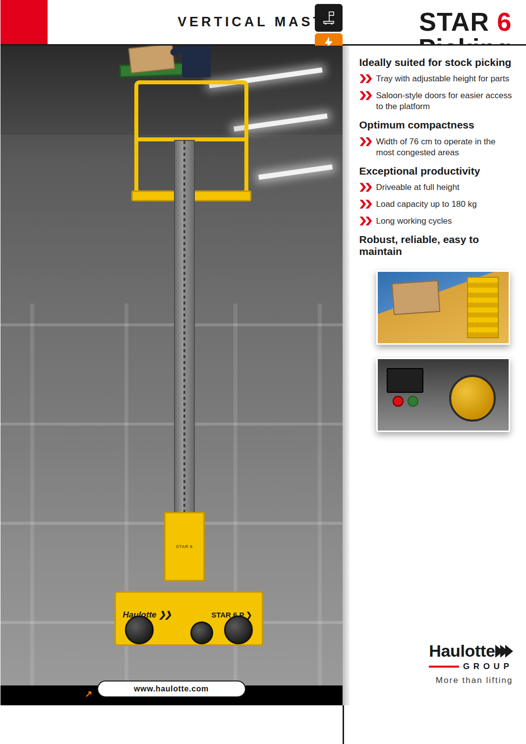Vertical Masts
STAR 6
Picking
STAR 6
Haulotte ❯❯ STAR 6 P ❯
www.haulotte.com
↗
Ideally suited for stock picking
Tray with adjustable height for parts
Saloon-style doors for easier access to the platform
Optimum compactness
Width of 76 cm to operate in the most congested areas
Exceptional productivity
Driveable at full height
Load capacity up to 180 kg
Long working cycles
Robust, reliable, easy to maintain
Haulotte
GROUP
More than lifting